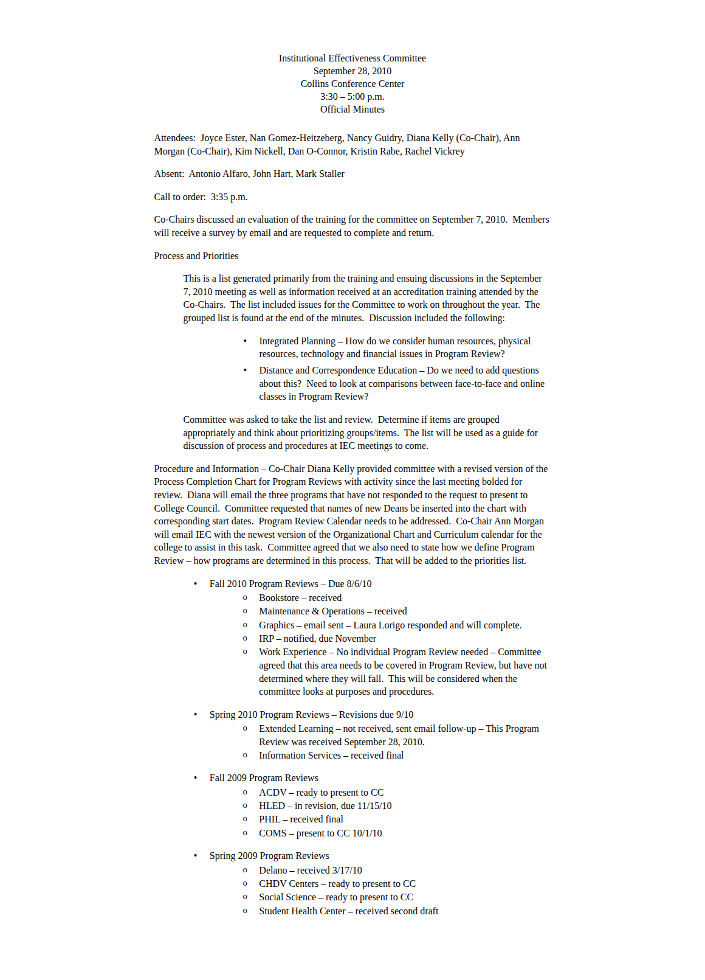Institutional Effectiveness Committee
September 28, 2010
Collins Conference Center
3:30 – 5:00 p.m.
Official Minutes
Attendees: Joyce Ester, Nan Gomez-Heitzeberg, Nancy Guidry, Diana Kelly (Co-Chair), Ann Morgan (Co-Chair), Kim Nickell, Dan O-Connor, Kristin Rabe, Rachel Vickrey
Absent: Antonio Alfaro, John Hart, Mark Staller
Call to order: 3:35 p.m.
Co-Chairs discussed an evaluation of the training for the committee on September 7, 2010. Members will receive a survey by email and are requested to complete and return.
Process and Priorities
This is a list generated primarily from the training and ensuing discussions in the September 7, 2010 meeting as well as information received at an accreditation training attended by the Co-Chairs. The list included issues for the Committee to work on throughout the year. The grouped list is found at the end of the minutes. Discussion included the following:
Integrated Planning – How do we consider human resources, physical resources, technology and financial issues in Program Review?
Distance and Correspondence Education – Do we need to add questions about this? Need to look at comparisons between face-to-face and online classes in Program Review?
Committee was asked to take the list and review. Determine if items are grouped appropriately and think about prioritizing groups/items. The list will be used as a guide for discussion of process and procedures at IEC meetings to come.
Procedure and Information – Co-Chair Diana Kelly provided committee with a revised version of the Process Completion Chart for Program Reviews with activity since the last meeting bolded for review. Diana will email the three programs that have not responded to the request to present to College Council. Committee requested that names of new Deans be inserted into the chart with corresponding start dates. Program Review Calendar needs to be addressed. Co-Chair Ann Morgan will email IEC with the newest version of the Organizational Chart and Curriculum calendar for the college to assist in this task. Committee agreed that we also need to state how we define Program Review – how programs are determined in this process. That will be added to the priorities list.
Fall 2010 Program Reviews – Due 8/6/10
Bookstore – received
Maintenance & Operations – received
Graphics – email sent – Laura Lorigo responded and will complete.
IRP – notified, due November
Work Experience – No individual Program Review needed – Committee agreed that this area needs to be covered in Program Review, but have not determined where they will fall. This will be considered when the committee looks at purposes and procedures.
Spring 2010 Program Reviews – Revisions due 9/10
Extended Learning – not received, sent email follow-up – This Program Review was received September 28, 2010.
Information Services – received final
Fall 2009 Program Reviews
ACDV – ready to present to CC
HLED – in revision, due 11/15/10
PHIL – received final
COMS – present to CC 10/1/10
Spring 2009 Program Reviews
Delano – received 3/17/10
CHDV Centers – ready to present to CC
Social Science – ready to present to CC
Student Health Center – received second draft